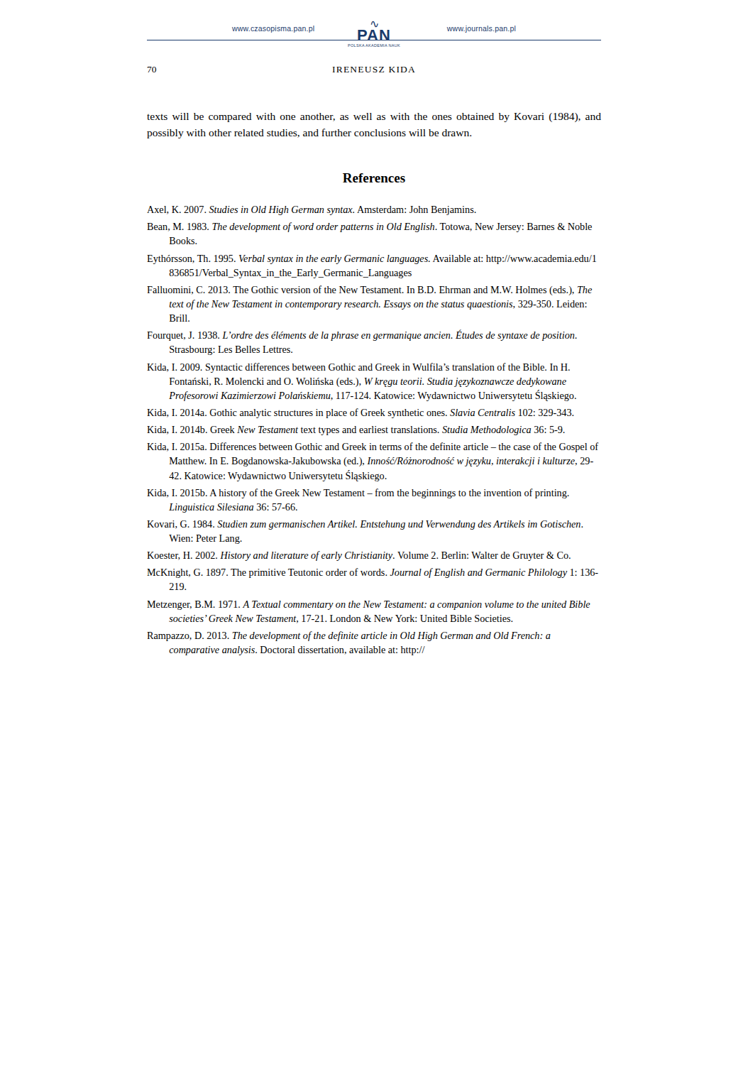www.czasopisma.pan.pl
www.journals.pan.pl
∿
PAN
POLSKA AKADEMIA NAUK
70
IRENEUSZ KIDA
texts will be compared with one another, as well as with the ones obtained by Kovari (1984), and possibly with other related studies, and further conclusions will be drawn.
References
Axel, K. 2007. Studies in Old High German syntax. Amsterdam: John Benjamins.
Bean, M. 1983. The development of word order patterns in Old English. Totowa, New Jersey: Barnes & Noble Books.
Eythórsson, Th. 1995. Verbal syntax in the early Germanic languages. Available at: http://www.academia.edu/1836851/Verbal_Syntax_in_the_Early_Germanic_Languages
Falluomini, C. 2013. The Gothic version of the New Testament. In B.D. Ehrman and M.W. Holmes (eds.), The text of the New Testament in contemporary research. Essays on the status quaestionis, 329-350. Leiden: Brill.
Fourquet, J. 1938. L’ordre des éléments de la phrase en germanique ancien. Études de syntaxe de position. Strasbourg: Les Belles Lettres.
Kida, I. 2009. Syntactic differences between Gothic and Greek in Wulfila’s translation of the Bible. In H. Fontański, R. Molencki and O. Wolińska (eds.), W kręgu teorii. Studia językoznawcze dedykowane Profesorowi Kazimierzowi Polańskiemu, 117-124. Katowice: Wydawnictwo Uniwersytetu Śląskiego.
Kida, I. 2014a. Gothic analytic structures in place of Greek synthetic ones. Slavia Centralis 102: 329-343.
Kida, I. 2014b. Greek New Testament text types and earliest translations. Studia Methodologica 36: 5-9.
Kida, I. 2015a. Differences between Gothic and Greek in terms of the definite article – the case of the Gospel of Matthew. In E. Bogdanowska-Jakubowska (ed.), Inność/Różnorodność w języku, interakcji i kulturze, 29-42. Katowice: Wydawnictwo Uniwersytetu Śląskiego.
Kida, I. 2015b. A history of the Greek New Testament – from the beginnings to the invention of printing. Linguistica Silesiana 36: 57-66.
Kovari, G. 1984. Studien zum germanischen Artikel. Entstehung und Verwendung des Artikels im Gotischen. Wien: Peter Lang.
Koester, H. 2002. History and literature of early Christianity. Volume 2. Berlin: Walter de Gruyter & Co.
McKnight, G. 1897. The primitive Teutonic order of words. Journal of English and Germanic Philology 1: 136-219.
Metzenger, B.M. 1971. A Textual commentary on the New Testament: a companion volume to the united Bible societies’ Greek New Testament, 17-21. London & New York: United Bible Societies.
Rampazzo, D. 2013. The development of the definite article in Old High German and Old French: a comparative analysis. Doctoral dissertation, available at: http://